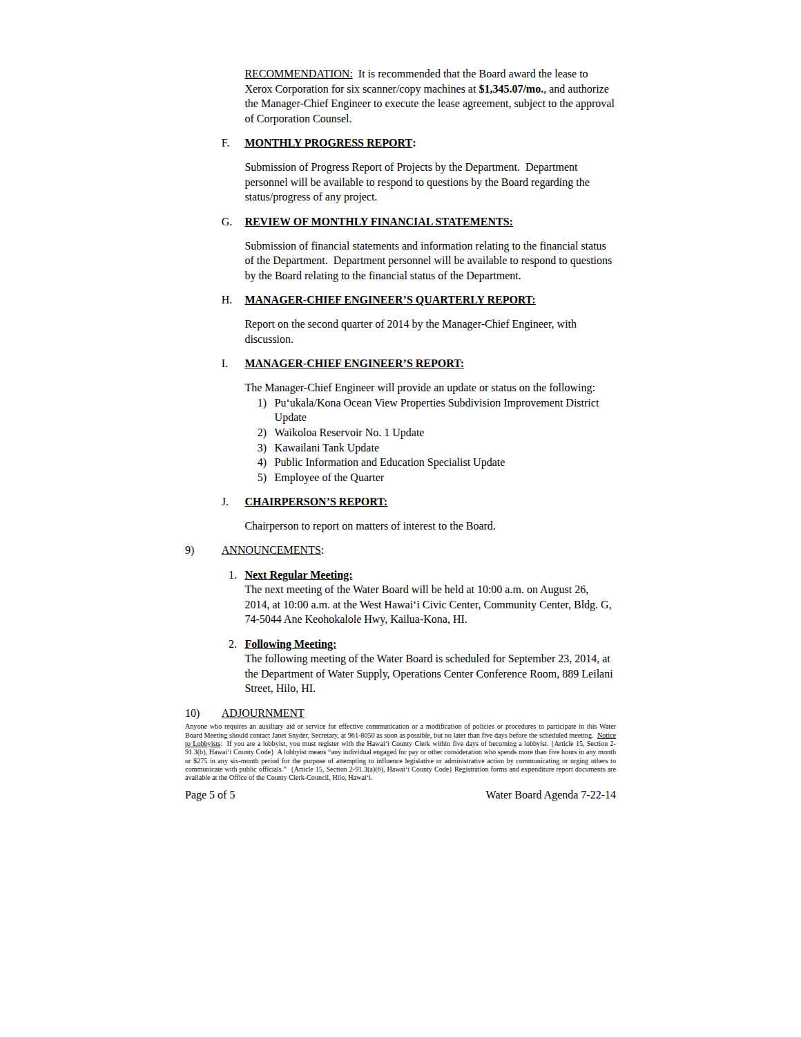RECOMMENDATION: It is recommended that the Board award the lease to Xerox Corporation for six scanner/copy machines at $1,345.07/mo., and authorize the Manager-Chief Engineer to execute the lease agreement, subject to the approval of Corporation Counsel.
F. MONTHLY PROGRESS REPORT:
Submission of Progress Report of Projects by the Department. Department personnel will be available to respond to questions by the Board regarding the status/progress of any project.
G. REVIEW OF MONTHLY FINANCIAL STATEMENTS:
Submission of financial statements and information relating to the financial status of the Department. Department personnel will be available to respond to questions by the Board relating to the financial status of the Department.
H. MANAGER-CHIEF ENGINEER’S QUARTERLY REPORT:
Report on the second quarter of 2014 by the Manager-Chief Engineer, with discussion.
I. MANAGER-CHIEF ENGINEER’S REPORT:
The Manager-Chief Engineer will provide an update or status on the following:
1) Pu‘ukala/Kona Ocean View Properties Subdivision Improvement District Update
2) Waikoloa Reservoir No. 1 Update
3) Kawailani Tank Update
4) Public Information and Education Specialist Update
5) Employee of the Quarter
J. CHAIRPERSON’S REPORT:
Chairperson to report on matters of interest to the Board.
9) ANNOUNCEMENTS:
1. Next Regular Meeting:
The next meeting of the Water Board will be held at 10:00 a.m. on August 26, 2014, at 10:00 a.m. at the West Hawai‘i Civic Center, Community Center, Bldg. G, 74-5044 Ane Keohokalole Hwy, Kailua-Kona, HI.
2. Following Meeting:
The following meeting of the Water Board is scheduled for September 23, 2014, at the Department of Water Supply, Operations Center Conference Room, 889 Leilani Street, Hilo, HI.
10) ADJOURNMENT
Anyone who requires an auxiliary aid or service for effective communication or a modification of policies or procedures to participate in this Water Board Meeting should contact Janet Snyder, Secretary, at 961-8050 as soon as possible, but no later than five days before the scheduled meeting. Notice to Lobbyists: If you are a lobbyist, you must register with the Hawai‘i County Clerk within five days of becoming a lobbyist. {Article 15, Section 2-91.3(b), Hawai‘i County Code} A lobbyist means “any individual engaged for pay or other consideration who spends more than five hours in any month or $275 in any six-month period for the purpose of attempting to influence legislative or administrative action by communicating or urging others to communicate with public officials.” {Article 15, Section 2-91.3(a)(6), Hawai‘i County Code} Registration forms and expenditure report documents are available at the Office of the County Clerk-Council, Hilo, Hawai‘i.
Page 5 of 5 Water Board Agenda 7-22-14